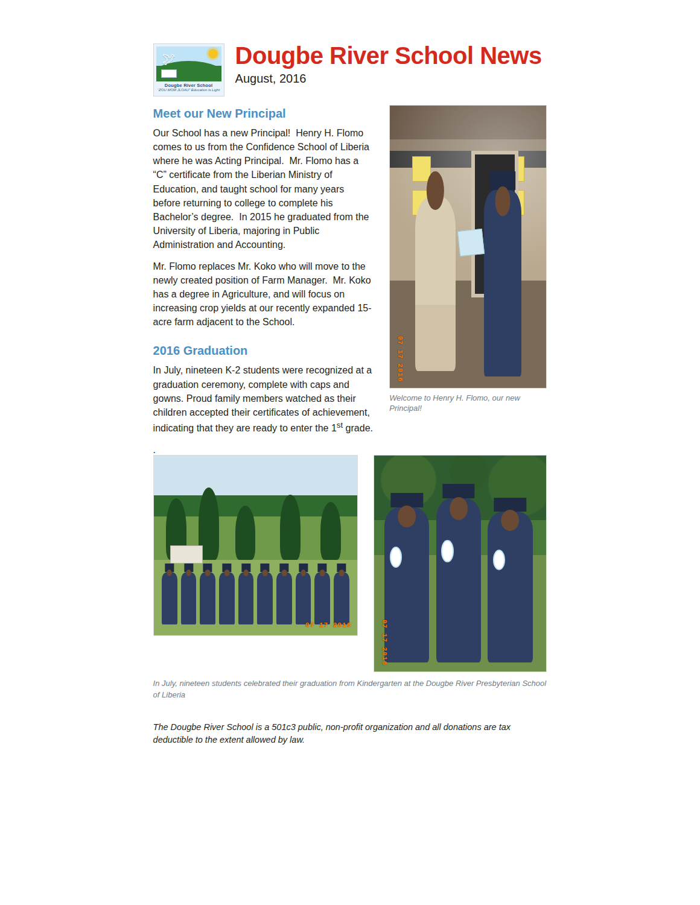🕊
Dougbe River School
“ZOU MOM JLOAU” Education is Light
Dougbe River School News
August, 2016
Meet our New Principal
Our School has a new Principal! Henry H. Flomo comes to us from the Confidence School of Liberia where he was Acting Principal. Mr. Flomo has a “C” certificate from the Liberian Ministry of Education, and taught school for many years before returning to college to complete his Bachelor’s degree. In 2015 he graduated from the University of Liberia, majoring in Public Administration and Accounting.
Mr. Flomo replaces Mr. Koko who will move to the newly created position of Farm Manager. Mr. Koko has a degree in Agriculture, and will focus on increasing crop yields at our recently expanded 15-acre farm adjacent to the School.
2016 Graduation
In July, nineteen K-2 students were recognized at a graduation ceremony, complete with caps and gowns. Proud family members watched as their children accepted their certificates of achievement, indicating that they are ready to enter the 1st grade.
.
07 17 2016
Welcome to Henry H. Flomo, our new Principal!
07 17 2016
07 17 2016
In July, nineteen students celebrated their graduation from Kindergarten at the Dougbe River Presbyterian School of Liberia
The Dougbe River School is a 501c3 public, non-profit organization and all donations are tax deductible to the extent allowed by law.